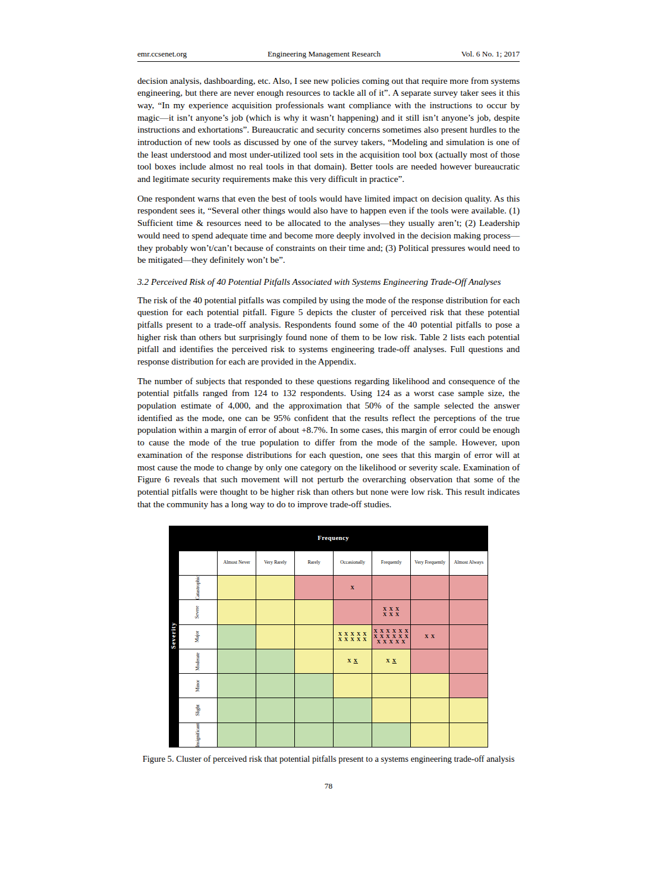emr.ccsenet.org
Engineering Management Research
Vol. 6 No. 1; 2017
decision analysis, dashboarding, etc. Also, I see new policies coming out that require more from systems engineering, but there are never enough resources to tackle all of it”. A separate survey taker sees it this way, “In my experience acquisition professionals want compliance with the instructions to occur by magic—it isn’t anyone’s job (which is why it wasn’t happening) and it still isn’t anyone’s job, despite instructions and exhortations”. Bureaucratic and security concerns sometimes also present hurdles to the introduction of new tools as discussed by one of the survey takers, “Modeling and simulation is one of the least understood and most under-utilized tool sets in the acquisition tool box (actually most of those tool boxes include almost no real tools in that domain). Better tools are needed however bureaucratic and legitimate security requirements make this very difficult in practice”.
One respondent warns that even the best of tools would have limited impact on decision quality. As this respondent sees it, “Several other things would also have to happen even if the tools were available. (1) Sufficient time & resources need to be allocated to the analyses—they usually aren’t; (2) Leadership would need to spend adequate time and become more deeply involved in the decision making process—they probably won’t/can’t because of constraints on their time and; (3) Political pressures would need to be mitigated—they definitely won’t be”.
3.2 Perceived Risk of 40 Potential Pitfalls Associated with Systems Engineering Trade-Off Analyses
The risk of the 40 potential pitfalls was compiled by using the mode of the response distribution for each question for each potential pitfall. Figure 5 depicts the cluster of perceived risk that these potential pitfalls present to a trade-off analysis. Respondents found some of the 40 potential pitfalls to pose a higher risk than others but surprisingly found none of them to be low risk. Table 2 lists each potential pitfall and identifies the perceived risk to systems engineering trade-off analyses. Full questions and response distribution for each are provided in the Appendix.
The number of subjects that responded to these questions regarding likelihood and consequence of the potential pitfalls ranged from 124 to 132 respondents. Using 124 as a worst case sample size, the population estimate of 4,000, and the approximation that 50% of the sample selected the answer identified as the mode, one can be 95% confident that the results reflect the perceptions of the true population within a margin of error of about +8.7%. In some cases, this margin of error could be enough to cause the mode of the true population to differ from the mode of the sample. However, upon examination of the response distributions for each question, one sees that this margin of error will at most cause the mode to change by only one category on the likelihood or severity scale. Examination of Figure 6 reveals that such movement will not perturb the overarching observation that some of the potential pitfalls were thought to be higher risk than others but none were low risk. This result indicates that the community has a long way to do to improve trade-off studies.
| Severity | Frequency |
| | Almost Never | Very Rarely | Rarely | Occasionally | Frequently | Very Frequently | Almost Always |
| Catastrophic | | | | X | | | |
| Severe | | | | | X X X X X X | | |
| Major | | | | X X X X X X X X X X | X X X X X X X X X X X X X X X X X | X X | |
| Moderate | | | | X X | X X | | |
| Minor | | | | | | | |
| Slight | | | | | | | |
| Insignificant | | | | | | | |
Figure 5. Cluster of perceived risk that potential pitfalls present to a systems engineering trade-off analysis
78